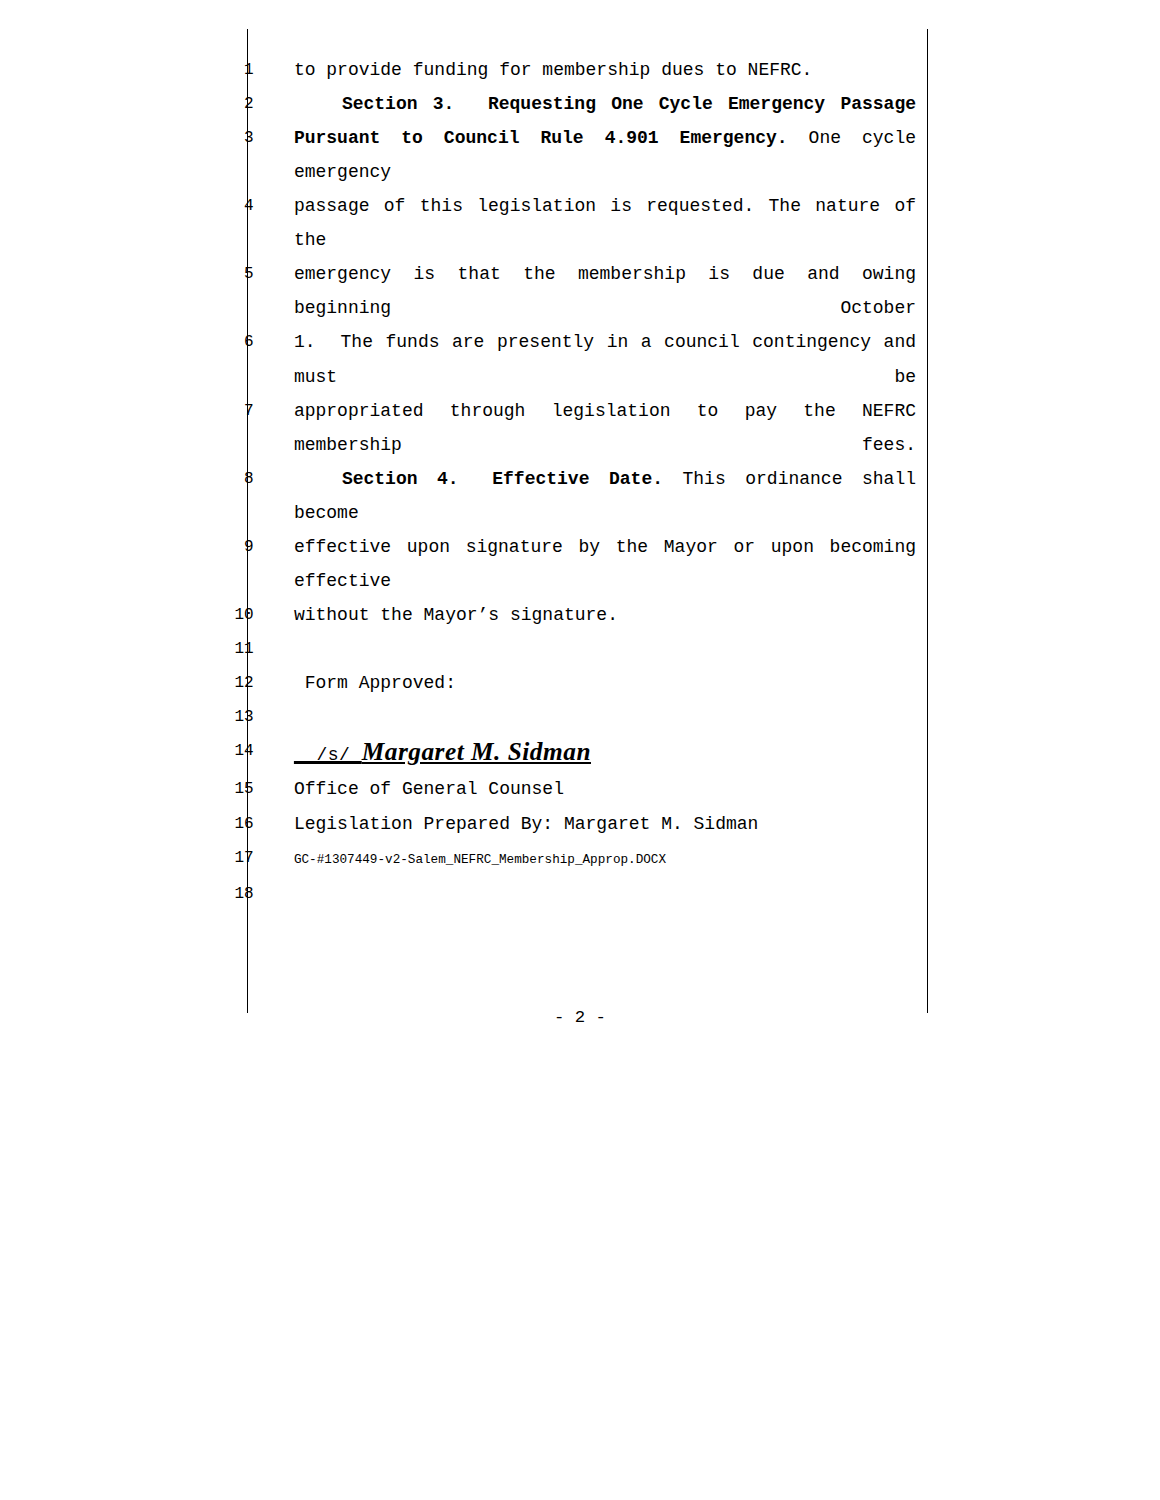to provide funding for membership dues to NEFRC.
Section 3. Requesting One Cycle Emergency Passage
Pursuant to Council Rule 4.901 Emergency. One cycle emergency
passage of this legislation is requested. The nature of the
emergency is that the membership is due and owing beginning October
1. The funds are presently in a council contingency and must be
appropriated through legislation to pay the NEFRC membership fees.
Section 4. Effective Date. This ordinance shall become
effective upon signature by the Mayor or upon becoming effective
without the Mayor’s signature.
Form Approved:
/s/ Margaret M. Sidman
Office of General Counsel
Legislation Prepared By: Margaret M. Sidman
GC-#1307449-v2-Salem_NEFRC_Membership_Approp.DOCX
- 2 -